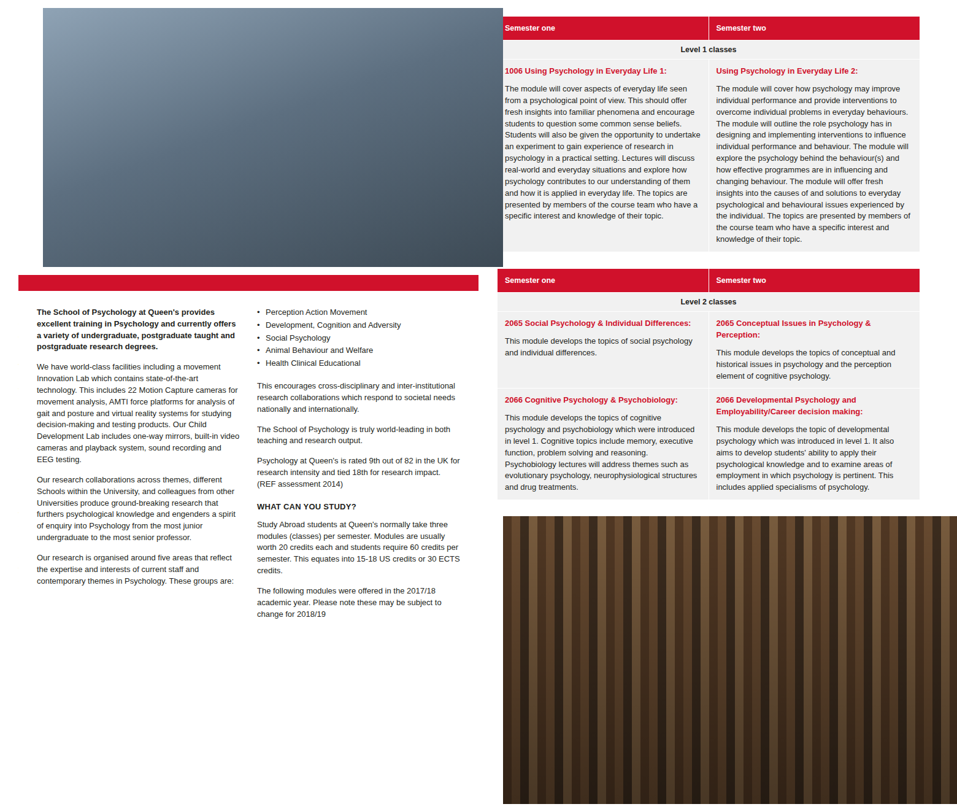The School of Psychology at Queen's provides excellent training in Psychology and currently offers a variety of undergraduate, postgraduate taught and postgraduate research degrees.
We have world-class facilities including a movement Innovation Lab which contains state-of-the-art technology. This includes 22 Motion Capture cameras for movement analysis, AMTI force platforms for analysis of gait and posture and virtual reality systems for studying decision-making and testing products. Our Child Development Lab includes one-way mirrors, built-in video cameras and playback system, sound recording and EEG testing.
Our research collaborations across themes, different Schools within the University, and colleagues from other Universities produce ground-breaking research that furthers psychological knowledge and engenders a spirit of enquiry into Psychology from the most junior undergraduate to the most senior professor.
Our research is organised around five areas that reflect the expertise and interests of current staff and contemporary themes in Psychology. These groups are:
Perception Action Movement
Development, Cognition and Adversity
Social Psychology
Animal Behaviour and Welfare
Health Clinical Educational
This encourages cross-disciplinary and inter-institutional research collaborations which respond to societal needs nationally and internationally.
The School of Psychology is truly world-leading in both teaching and research output.
Psychology at Queen's is rated 9th out of 82 in the UK for research intensity and tied 18th for research impact. (REF assessment 2014)
What can you study?
Study Abroad students at Queen's normally take three modules (classes) per semester. Modules are usually worth 20 credits each and students require 60 credits per semester. This equates into 15-18 US credits or 30 ECTS credits.
The following modules were offered in the 2017/18 academic year. Please note these may be subject to change for 2018/19
| Semester one | Semester two |
| --- | --- |
| Level 1 classes |
| 1006 Using Psychology in Everyday Life 1: The module will cover aspects of everyday life seen from a psychological point of view. This should offer fresh insights into familiar phenomena and encourage students to question some common sense beliefs. Students will also be given the opportunity to undertake an experiment to gain experience of research in psychology in a practical setting. Lectures will discuss real-world and everyday situations and explore how psychology contributes to our understanding of them and how it is applied in everyday life. The topics are presented by members of the course team who have a specific interest and knowledge of their topic. | Using Psychology in Everyday Life 2: The module will cover how psychology may improve individual performance and provide interventions to overcome individual problems in everyday behaviours. The module will outline the role psychology has in designing and implementing interventions to influence individual performance and behaviour. The module will explore the psychology behind the behaviour(s) and how effective programmes are in influencing and changing behaviour. The module will offer fresh insights into the causes of and solutions to everyday psychological and behavioural issues experienced by the individual. The topics are presented by members of the course team who have a specific interest and knowledge of their topic. |
| Semester one | Semester two |
| --- | --- |
| Level 2 classes |
| 2065 Social Psychology & Individual Differences: This module develops the topics of social psychology and individual differences. | 2065 Conceptual Issues in Psychology & Perception: This module develops the topics of conceptual and historical issues in psychology and the perception element of cognitive psychology. |
| 2066 Cognitive Psychology & Psychobiology: This module develops the topics of cognitive psychology and psychobiology which were introduced in level 1. Cognitive topics include memory, executive function, problem solving and reasoning. Psychobiology lectures will address themes such as evolutionary psychology, neurophysiological structures and drug treatments. | 2066 Developmental Psychology and Employability/Career decision making: This module develops the topic of developmental psychology which was introduced in level 1. It also aims to develop students' ability to apply their psychological knowledge and to examine areas of employment in which psychology is pertinent. This includes applied specialisms of psychology. |